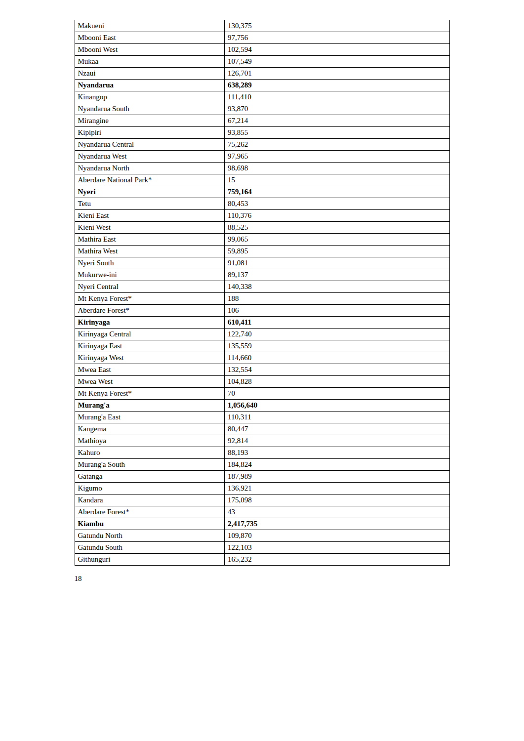| Makueni | 130,375 |
| Mbooni East | 97,756 |
| Mbooni West | 102,594 |
| Mukaa | 107,549 |
| Nzaui | 126,701 |
| Nyandarua | 638,289 |
| Kinangop | 111,410 |
| Nyandarua South | 93,870 |
| Mirangine | 67,214 |
| Kipipiri | 93,855 |
| Nyandarua Central | 75,262 |
| Nyandarua West | 97,965 |
| Nyandarua North | 98,698 |
| Aberdare National Park* | 15 |
| Nyeri | 759,164 |
| Tetu | 80,453 |
| Kieni East | 110,376 |
| Kieni West | 88,525 |
| Mathira East | 99,065 |
| Mathira West | 59,895 |
| Nyeri South | 91,081 |
| Mukurwe-ini | 89,137 |
| Nyeri Central | 140,338 |
| Mt Kenya Forest* | 188 |
| Aberdare Forest* | 106 |
| Kirinyaga | 610,411 |
| Kirinyaga Central | 122,740 |
| Kirinyaga East | 135,559 |
| Kirinyaga West | 114,660 |
| Mwea East | 132,554 |
| Mwea West | 104,828 |
| Mt Kenya Forest* | 70 |
| Murang'a | 1,056,640 |
| Murang'a East | 110,311 |
| Kangema | 80,447 |
| Mathioya | 92,814 |
| Kahuro | 88,193 |
| Murang'a South | 184,824 |
| Gatanga | 187,989 |
| Kigumo | 136,921 |
| Kandara | 175,098 |
| Aberdare Forest* | 43 |
| Kiambu | 2,417,735 |
| Gatundu North | 109,870 |
| Gatundu South | 122,103 |
| Githunguri | 165,232 |
18